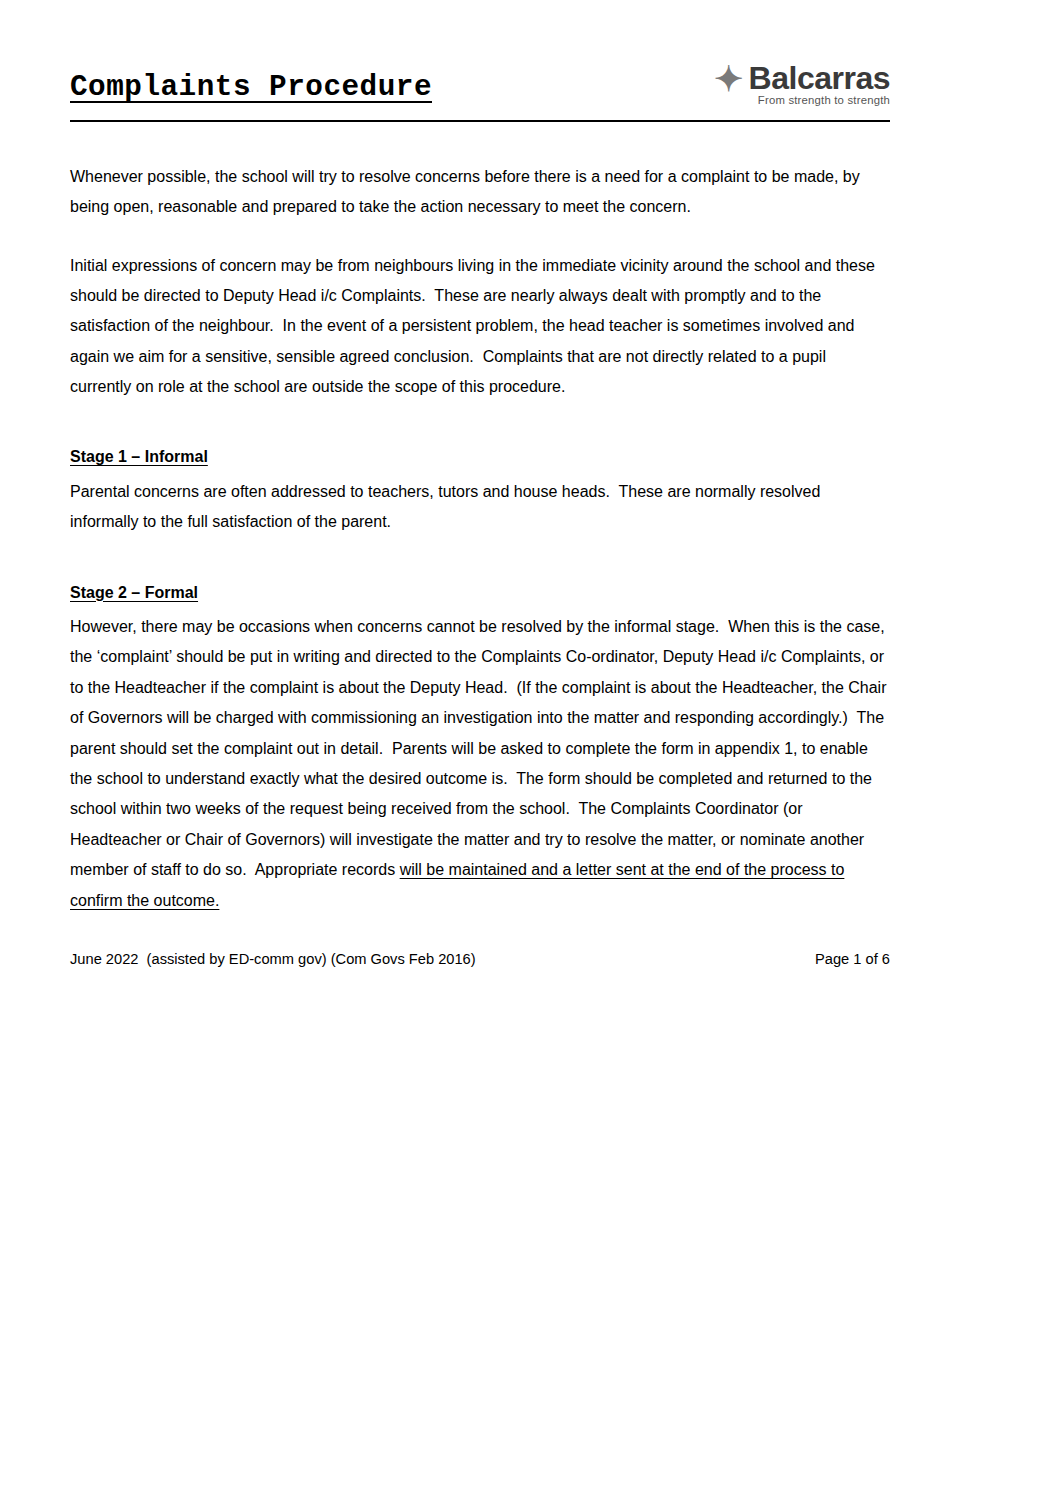Complaints Procedure
✦Balcarras
From strength to strength
Whenever possible, the school will try to resolve concerns before there is a need for a complaint to be made, by being open, reasonable and prepared to take the action necessary to meet the concern.
Initial expressions of concern may be from neighbours living in the immediate vicinity around the school and these should be directed to Deputy Head i/c Complaints. These are nearly always dealt with promptly and to the satisfaction of the neighbour. In the event of a persistent problem, the head teacher is sometimes involved and again we aim for a sensitive, sensible agreed conclusion. Complaints that are not directly related to a pupil currently on role at the school are outside the scope of this procedure.
Stage 1 – Informal
Parental concerns are often addressed to teachers, tutors and house heads. These are normally resolved informally to the full satisfaction of the parent.
Stage 2 – Formal
However, there may be occasions when concerns cannot be resolved by the informal stage. When this is the case, the ‘complaint’ should be put in writing and directed to the Complaints Co-ordinator, Deputy Head i/c Complaints, or to the Headteacher if the complaint is about the Deputy Head. (If the complaint is about the Headteacher, the Chair of Governors will be charged with commissioning an investigation into the matter and responding accordingly.) The parent should set the complaint out in detail. Parents will be asked to complete the form in appendix 1, to enable the school to understand exactly what the desired outcome is. The form should be completed and returned to the school within two weeks of the request being received from the school. The Complaints Coordinator (or Headteacher or Chair of Governors) will investigate the matter and try to resolve the matter, or nominate another member of staff to do so. Appropriate records will be maintained and a letter sent at the end of the process to confirm the outcome.
June 2022 (assisted by ED-comm gov) (Com Govs Feb 2016) Page 1 of 6